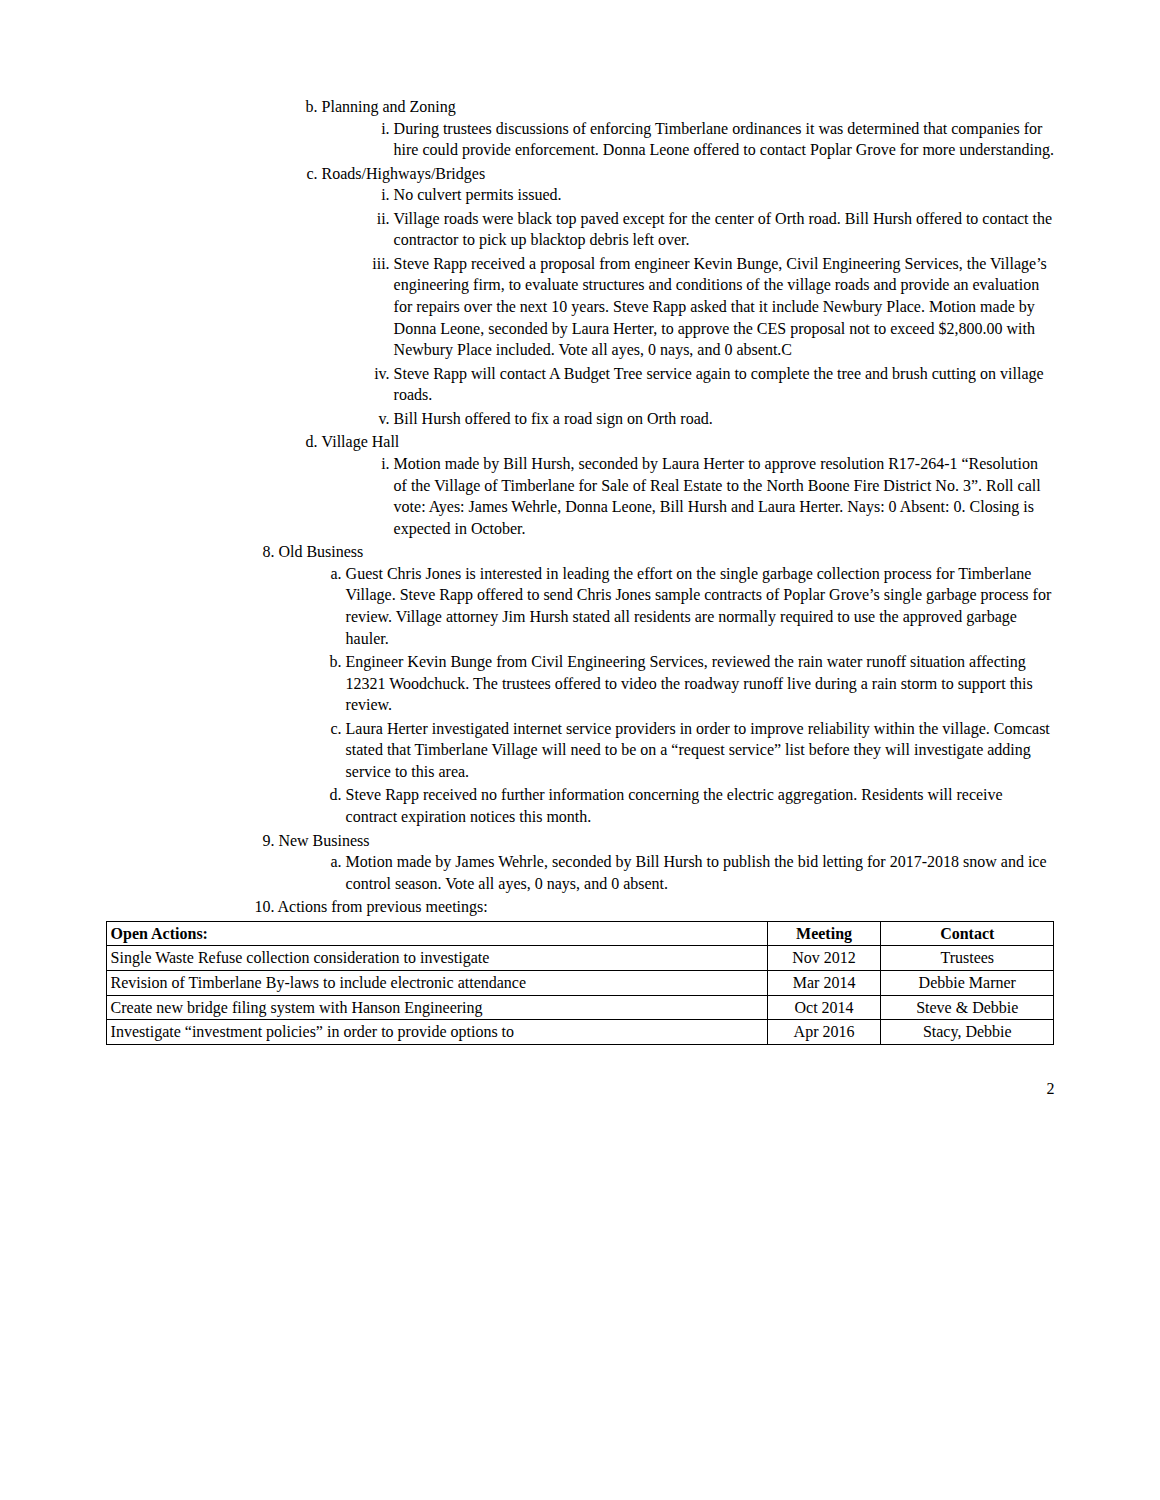Planning and Zoning
During trustees discussions of enforcing Timberlane ordinances it was determined that companies for hire could provide enforcement. Donna Leone offered to contact Poplar Grove for more understanding.
Roads/Highways/Bridges
No culvert permits issued.
Village roads were black top paved except for the center of Orth road. Bill Hursh offered to contact the contractor to pick up blacktop debris left over.
Steve Rapp received a proposal from engineer Kevin Bunge, Civil Engineering Services, the Village’s engineering firm, to evaluate structures and conditions of the village roads and provide an evaluation for repairs over the next 10 years. Steve Rapp asked that it include Newbury Place. Motion made by Donna Leone, seconded by Laura Herter, to approve the CES proposal not to exceed $2,800.00 with Newbury Place included. Vote all ayes, 0 nays, and 0 absent.C
Steve Rapp will contact A Budget Tree service again to complete the tree and brush cutting on village roads.
Bill Hursh offered to fix a road sign on Orth road.
Village Hall
Motion made by Bill Hursh, seconded by Laura Herter to approve resolution R17-264-1 “Resolution of the Village of Timberlane for Sale of Real Estate to the North Boone Fire District No. 3”. Roll call vote: Ayes: James Wehrle, Donna Leone, Bill Hursh and Laura Herter. Nays: 0 Absent: 0. Closing is expected in October.
Old Business
Guest Chris Jones is interested in leading the effort on the single garbage collection process for Timberlane Village. Steve Rapp offered to send Chris Jones sample contracts of Poplar Grove’s single garbage process for review. Village attorney Jim Hursh stated all residents are normally required to use the approved garbage hauler.
Engineer Kevin Bunge from Civil Engineering Services, reviewed the rain water runoff situation affecting 12321 Woodchuck. The trustees offered to video the roadway runoff live during a rain storm to support this review.
Laura Herter investigated internet service providers in order to improve reliability within the village. Comcast stated that Timberlane Village will need to be on a “request service” list before they will investigate adding service to this area.
Steve Rapp received no further information concerning the electric aggregation. Residents will receive contract expiration notices this month.
New Business
Motion made by James Wehrle, seconded by Bill Hursh to publish the bid letting for 2017-2018 snow and ice control season. Vote all ayes, 0 nays, and 0 absent.
10. Actions from previous meetings:
| Open Actions: | Meeting | Contact |
| --- | --- | --- |
| Single Waste Refuse collection consideration to investigate | Nov 2012 | Trustees |
| Revision of Timberlane By-laws to include electronic attendance | Mar 2014 | Debbie Marner |
| Create new bridge filing system with Hanson Engineering | Oct 2014 | Steve & Debbie |
| Investigate “investment policies” in order to provide options to | Apr 2016 | Stacy, Debbie |
2